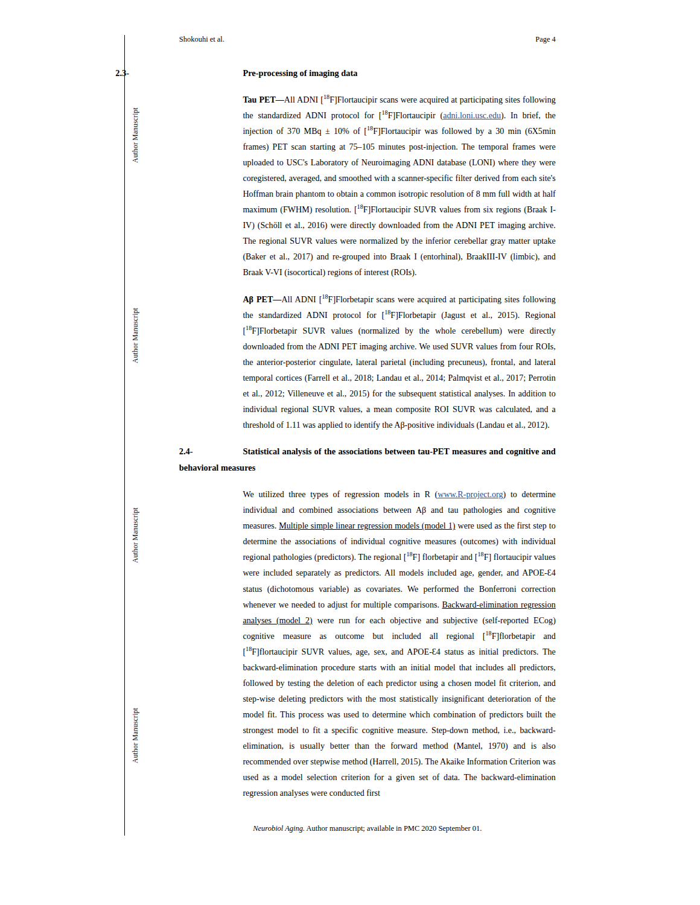Author Manuscript Author Manuscript Author Manuscript Author Manuscript
Shokouhi et al.
Page 4
2.3-Pre-processing of imaging data
Tau PET—All ADNI [18F]Flortaucipir scans were acquired at participating sites following the standardized ADNI protocol for [18F]Flortaucipir (adni.loni.usc.edu). In brief, the injection of 370 MBq ± 10% of [18F]Flortaucipir was followed by a 30 min (6X5min frames) PET scan starting at 75–105 minutes post-injection. The temporal frames were uploaded to USC's Laboratory of Neuroimaging ADNI database (LONI) where they were coregistered, averaged, and smoothed with a scanner-specific filter derived from each site's Hoffman brain phantom to obtain a common isotropic resolution of 8 mm full width at half maximum (FWHM) resolution. [18F]Flortaucipir SUVR values from six regions (Braak I-IV) (Schöll et al., 2016) were directly downloaded from the ADNI PET imaging archive. The regional SUVR values were normalized by the inferior cerebellar gray matter uptake (Baker et al., 2017) and re-grouped into Braak I (entorhinal), BraakIII-IV (limbic), and Braak V-VI (isocortical) regions of interest (ROIs).
Aβ PET—All ADNI [18F]Florbetapir scans were acquired at participating sites following the standardized ADNI protocol for [18F]Florbetapir (Jagust et al., 2015). Regional [18F]Florbetapir SUVR values (normalized by the whole cerebellum) were directly downloaded from the ADNI PET imaging archive. We used SUVR values from four ROIs, the anterior-posterior cingulate, lateral parietal (including precuneus), frontal, and lateral temporal cortices (Farrell et al., 2018; Landau et al., 2014; Palmqvist et al., 2017; Perrotin et al., 2012; Villeneuve et al., 2015) for the subsequent statistical analyses. In addition to individual regional SUVR values, a mean composite ROI SUVR was calculated, and a threshold of 1.11 was applied to identify the Aβ-positive individuals (Landau et al., 2012).
2.4-Statistical analysis of the associations between tau-PET measures and cognitive and behavioral measures
We utilized three types of regression models in R (www.R-project.org) to determine individual and combined associations between Aβ and tau pathologies and cognitive measures. Multiple simple linear regression models (model 1) were used as the first step to determine the associations of individual cognitive measures (outcomes) with individual regional pathologies (predictors). The regional [18F] florbetapir and [18F] flortaucipir values were included separately as predictors. All models included age, gender, and APOE-Ɛ4 status (dichotomous variable) as covariates. We performed the Bonferroni correction whenever we needed to adjust for multiple comparisons. Backward-elimination regression analyses (model 2) were run for each objective and subjective (self-reported ECog) cognitive measure as outcome but included all regional [18F]florbetapir and [18F]flortaucipir SUVR values, age, sex, and APOE-Ɛ4 status as initial predictors. The backward-elimination procedure starts with an initial model that includes all predictors, followed by testing the deletion of each predictor using a chosen model fit criterion, and step-wise deleting predictors with the most statistically insignificant deterioration of the model fit. This process was used to determine which combination of predictors built the strongest model to fit a specific cognitive measure. Step-down method, i.e., backward-elimination, is usually better than the forward method (Mantel, 1970) and is also recommended over stepwise method (Harrell, 2015). The Akaike Information Criterion was used as a model selection criterion for a given set of data. The backward-elimination regression analyses were conducted first
Neurobiol Aging. Author manuscript; available in PMC 2020 September 01.